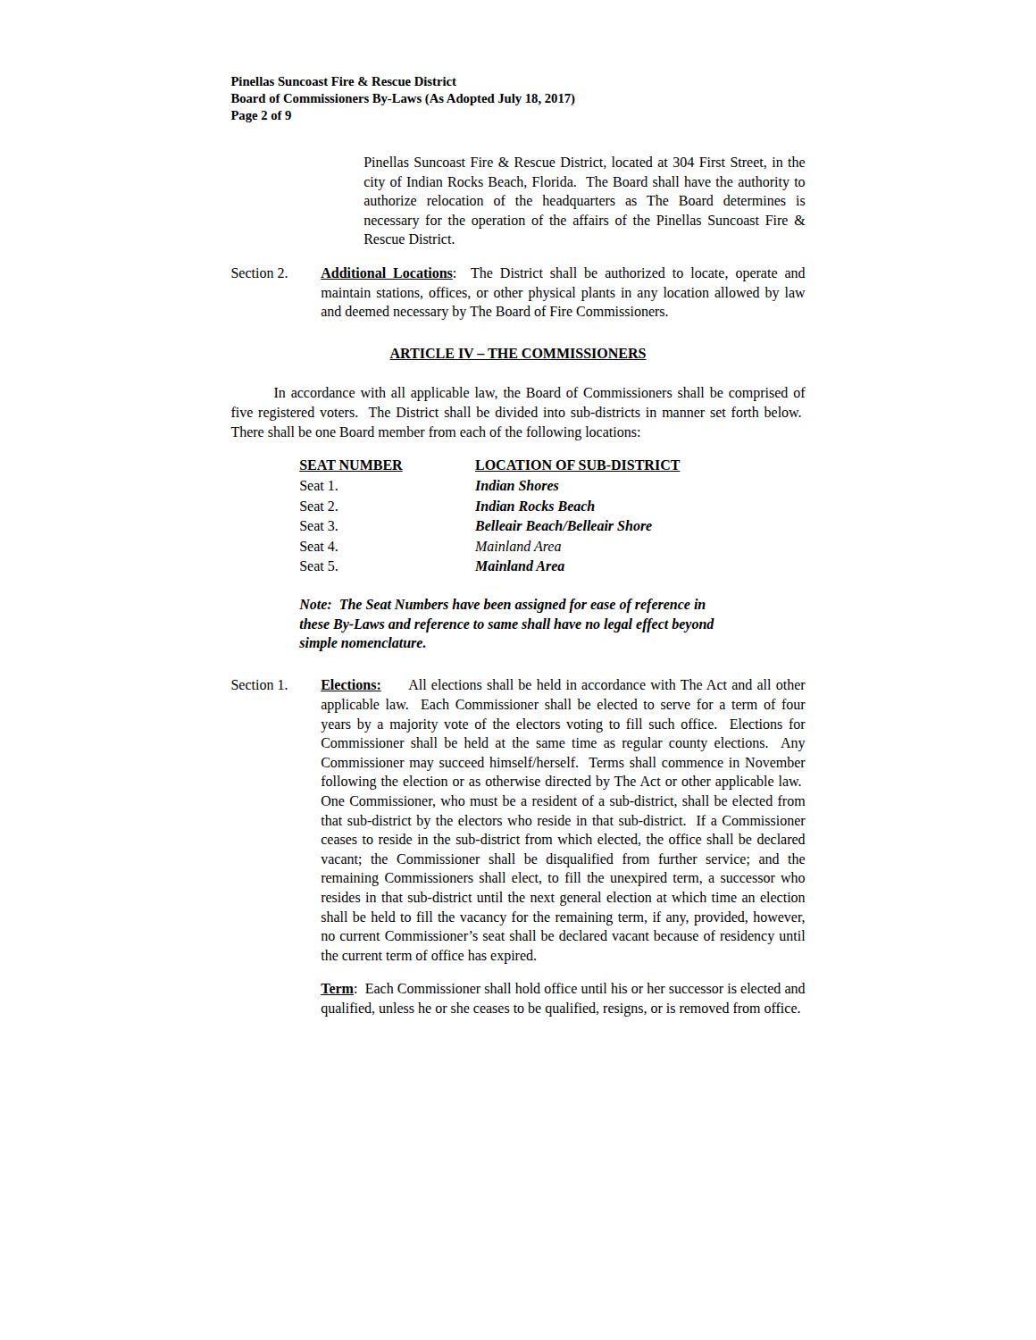Pinellas Suncoast Fire & Rescue District
Board of Commissioners By-Laws (As Adopted July 18, 2017)
Page 2 of 9
Pinellas Suncoast Fire & Rescue District, located at 304 First Street, in the city of Indian Rocks Beach, Florida. The Board shall have the authority to authorize relocation of the headquarters as The Board determines is necessary for the operation of the affairs of the Pinellas Suncoast Fire & Rescue District.
Section 2.
Additional Locations: The District shall be authorized to locate, operate and maintain stations, offices, or other physical plants in any location allowed by law and deemed necessary by The Board of Fire Commissioners.
ARTICLE IV – THE COMMISSIONERS
In accordance with all applicable law, the Board of Commissioners shall be comprised of five registered voters. The District shall be divided into sub-districts in manner set forth below. There shall be one Board member from each of the following locations:
| SEAT NUMBER | LOCATION OF SUB-DISTRICT |
| --- | --- |
| Seat 1. | Indian Shores |
| Seat 2. | Indian Rocks Beach |
| Seat 3. | Belleair Beach/Belleair Shore |
| Seat 4. | Mainland Area |
| Seat 5. | Mainland Area |
Note: The Seat Numbers have been assigned for ease of reference in these By-Laws and reference to same shall have no legal effect beyond simple nomenclature.
Section 1.
Elections: All elections shall be held in accordance with The Act and all other applicable law. Each Commissioner shall be elected to serve for a term of four years by a majority vote of the electors voting to fill such office. Elections for Commissioner shall be held at the same time as regular county elections. Any Commissioner may succeed himself/herself. Terms shall commence in November following the election or as otherwise directed by The Act or other applicable law. One Commissioner, who must be a resident of a sub-district, shall be elected from that sub-district by the electors who reside in that sub-district. If a Commissioner ceases to reside in the sub-district from which elected, the office shall be declared vacant; the Commissioner shall be disqualified from further service; and the remaining Commissioners shall elect, to fill the unexpired term, a successor who resides in that sub-district until the next general election at which time an election shall be held to fill the vacancy for the remaining term, if any, provided, however, no current Commissioner’s seat shall be declared vacant because of residency until the current term of office has expired.
Term: Each Commissioner shall hold office until his or her successor is elected and qualified, unless he or she ceases to be qualified, resigns, or is removed from office.